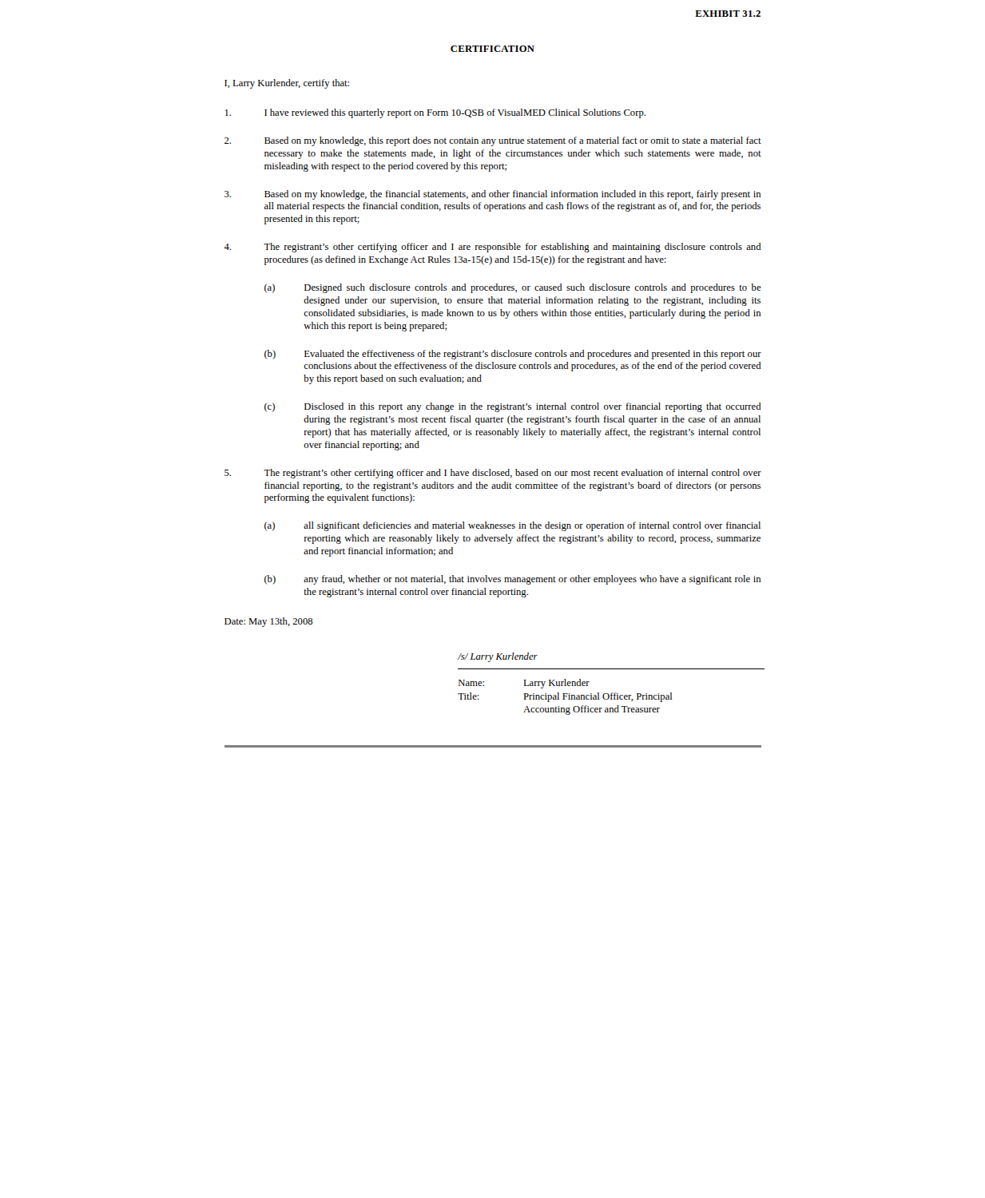EXHIBIT 31.2
CERTIFICATION
I, Larry Kurlender, certify that:
| 1. | I have reviewed this quarterly report on Form 10-QSB of VisualMED Clinical Solutions Corp. |
| 2. | Based on my knowledge, this report does not contain any untrue statement of a material fact or omit to state a material fact necessary to make the statements made, in light of the circumstances under which such statements were made, not misleading with respect to the period covered by this report; |
| 3. | Based on my knowledge, the financial statements, and other financial information included in this report, fairly present in all material respects the financial condition, results of operations and cash flows of the registrant as of, and for, the periods presented in this report; |
| 4. | The registrant’s other certifying officer and I are responsible for establishing and maintaining disclosure controls and procedures (as defined in Exchange Act Rules 13a-15(e) and 15d-15(e)) for the registrant and have: |
| | (a) | Designed such disclosure controls and procedures, or caused such disclosure controls and procedures to be designed under our supervision, to ensure that material information relating to the registrant, including its consolidated subsidiaries, is made known to us by others within those entities, particularly during the period in which this report is being prepared; |
| | (b) | Evaluated the effectiveness of the registrant’s disclosure controls and procedures and presented in this report our conclusions about the effectiveness of the disclosure controls and procedures, as of the end of the period covered by this report based on such evaluation; and |
| | (c) | Disclosed in this report any change in the registrant’s internal control over financial reporting that occurred during the registrant’s most recent fiscal quarter (the registrant’s fourth fiscal quarter in the case of an annual report) that has materially affected, or is reasonably likely to materially affect, the registrant’s internal control over financial reporting; and |
| 5. | The registrant’s other certifying officer and I have disclosed, based on our most recent evaluation of internal control over financial reporting, to the registrant’s auditors and the audit committee of the registrant’s board of directors (or persons performing the equivalent functions): |
| | (a) | all significant deficiencies and material weaknesses in the design or operation of internal control over financial reporting which are reasonably likely to adversely affect the registrant’s ability to record, process, summarize and report financial information; and |
| | (b) | any fraud, whether or not material, that involves management or other employees who have a significant role in the registrant’s internal control over financial reporting. |
Date: May 13th, 2008
/s/ Larry Kurlender
| Name: | Larry Kurlender |
| Title: | Principal Financial Officer, Principal Accounting Officer and Treasurer |